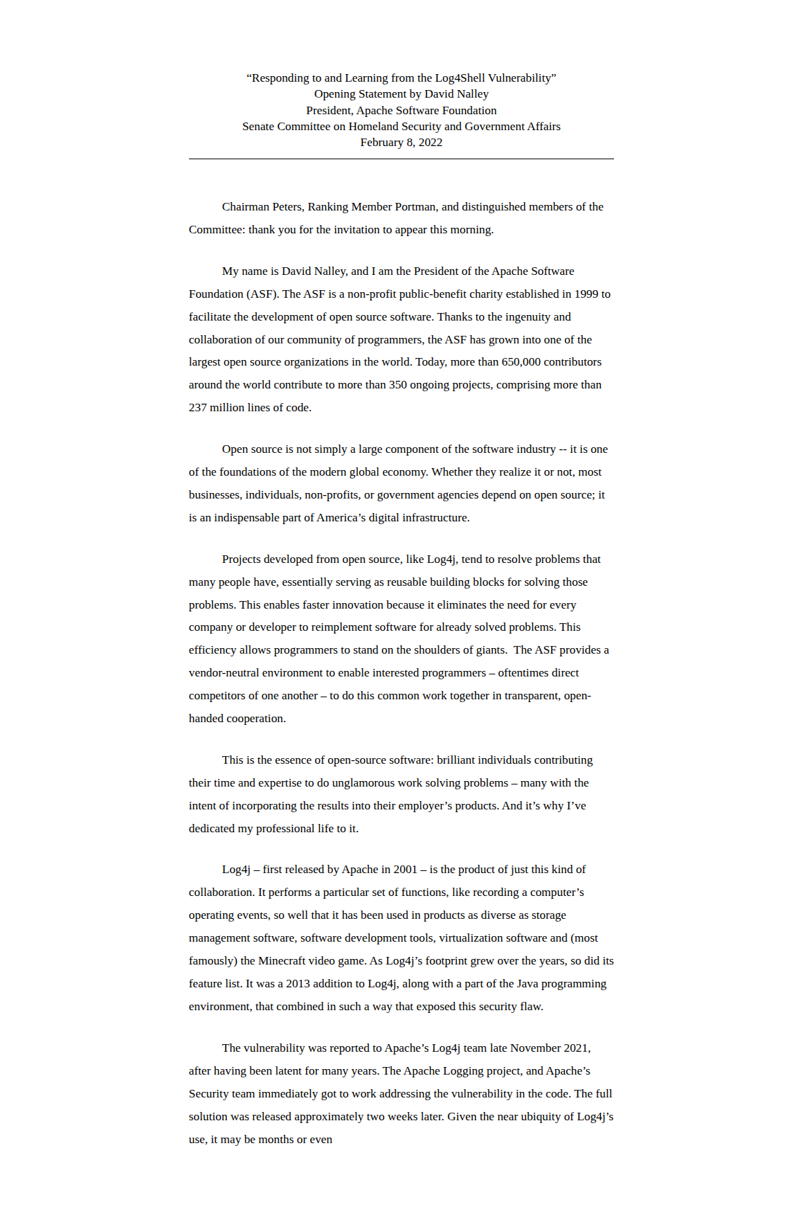“Responding to and Learning from the Log4Shell Vulnerability”
Opening Statement by David Nalley
President, Apache Software Foundation
Senate Committee on Homeland Security and Government Affairs
February 8, 2022
Chairman Peters, Ranking Member Portman, and distinguished members of the Committee: thank you for the invitation to appear this morning.
My name is David Nalley, and I am the President of the Apache Software Foundation (ASF). The ASF is a non-profit public-benefit charity established in 1999 to facilitate the development of open source software. Thanks to the ingenuity and collaboration of our community of programmers, the ASF has grown into one of the largest open source organizations in the world. Today, more than 650,000 contributors around the world contribute to more than 350 ongoing projects, comprising more than 237 million lines of code.
Open source is not simply a large component of the software industry -- it is one of the foundations of the modern global economy. Whether they realize it or not, most businesses, individuals, non-profits, or government agencies depend on open source; it is an indispensable part of America’s digital infrastructure.
Projects developed from open source, like Log4j, tend to resolve problems that many people have, essentially serving as reusable building blocks for solving those problems. This enables faster innovation because it eliminates the need for every company or developer to reimplement software for already solved problems. This efficiency allows programmers to stand on the shoulders of giants. The ASF provides a vendor-neutral environment to enable interested programmers – oftentimes direct competitors of one another – to do this common work together in transparent, open-handed cooperation.
This is the essence of open-source software: brilliant individuals contributing their time and expertise to do unglamorous work solving problems – many with the intent of incorporating the results into their employer’s products. And it’s why I’ve dedicated my professional life to it.
Log4j – first released by Apache in 2001 – is the product of just this kind of collaboration. It performs a particular set of functions, like recording a computer’s operating events, so well that it has been used in products as diverse as storage management software, software development tools, virtualization software and (most famously) the Minecraft video game. As Log4j’s footprint grew over the years, so did its feature list. It was a 2013 addition to Log4j, along with a part of the Java programming environment, that combined in such a way that exposed this security flaw.
The vulnerability was reported to Apache’s Log4j team late November 2021, after having been latent for many years. The Apache Logging project, and Apache’s Security team immediately got to work addressing the vulnerability in the code. The full solution was released approximately two weeks later. Given the near ubiquity of Log4j’s use, it may be months or even